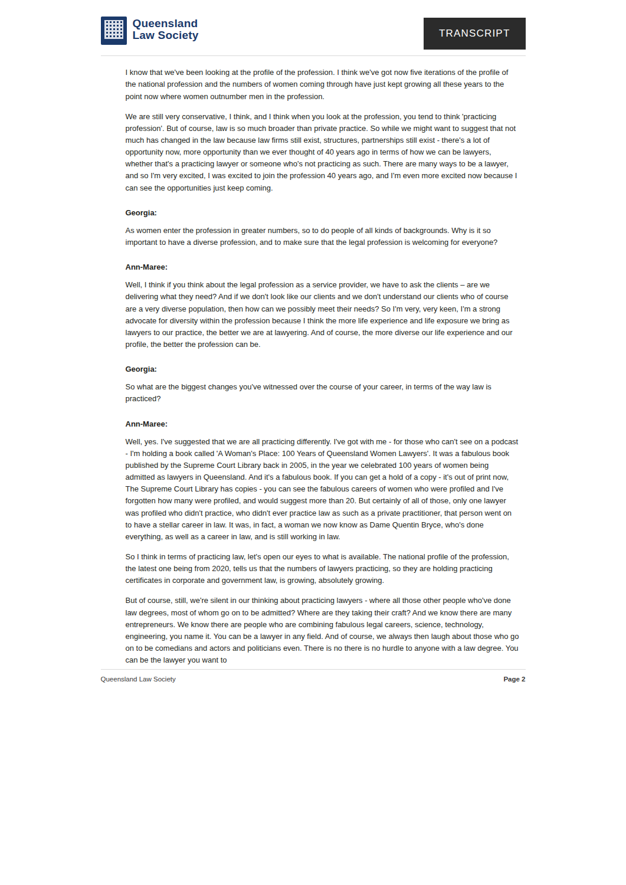Queensland
Law Society
TRANSCRIPT
I know that we've been looking at the profile of the profession. I think we've got now five iterations of the profile of the national profession and the numbers of women coming through have just kept growing all these years to the point now where women outnumber men in the profession.
We are still very conservative, I think, and I think when you look at the profession, you tend to think 'practicing profession'. But of course, law is so much broader than private practice. So while we might want to suggest that not much has changed in the law because law firms still exist, structures, partnerships still exist - there's a lot of opportunity now, more opportunity than we ever thought of 40 years ago in terms of how we can be lawyers, whether that's a practicing lawyer or someone who's not practicing as such. There are many ways to be a lawyer, and so I'm very excited, I was excited to join the profession 40 years ago, and I'm even more excited now because I can see the opportunities just keep coming.
Georgia:
As women enter the profession in greater numbers, so to do people of all kinds of backgrounds. Why is it so important to have a diverse profession, and to make sure that the legal profession is welcoming for everyone?
Ann-Maree:
Well, I think if you think about the legal profession as a service provider, we have to ask the clients – are we delivering what they need? And if we don't look like our clients and we don't understand our clients who of course are a very diverse population, then how can we possibly meet their needs? So I'm very, very keen, I'm a strong advocate for diversity within the profession because I think the more life experience and life exposure we bring as lawyers to our practice, the better we are at lawyering. And of course, the more diverse our life experience and our profile, the better the profession can be.
Georgia:
So what are the biggest changes you've witnessed over the course of your career, in terms of the way law is practiced?
Ann-Maree:
Well, yes. I've suggested that we are all practicing differently. I've got with me - for those who can't see on a podcast - I'm holding a book called 'A Woman's Place: 100 Years of Queensland Women Lawyers'. It was a fabulous book published by the Supreme Court Library back in 2005, in the year we celebrated 100 years of women being admitted as lawyers in Queensland. And it's a fabulous book. If you can get a hold of a copy - it's out of print now, The Supreme Court Library has copies - you can see the fabulous careers of women who were profiled and I've forgotten how many were profiled, and would suggest more than 20. But certainly of all of those, only one lawyer was profiled who didn't practice, who didn't ever practice law as such as a private practitioner, that person went on to have a stellar career in law. It was, in fact, a woman we now know as Dame Quentin Bryce, who's done everything, as well as a career in law, and is still working in law.
So I think in terms of practicing law, let's open our eyes to what is available. The national profile of the profession, the latest one being from 2020, tells us that the numbers of lawyers practicing, so they are holding practicing certificates in corporate and government law, is growing, absolutely growing.
But of course, still, we're silent in our thinking about practicing lawyers - where all those other people who've done law degrees, most of whom go on to be admitted? Where are they taking their craft? And we know there are many entrepreneurs. We know there are people who are combining fabulous legal careers, science, technology, engineering, you name it. You can be a lawyer in any field. And of course, we always then laugh about those who go on to be comedians and actors and politicians even. There is no there is no hurdle to anyone with a law degree. You can be the lawyer you want to
Queensland Law Society
Page 2